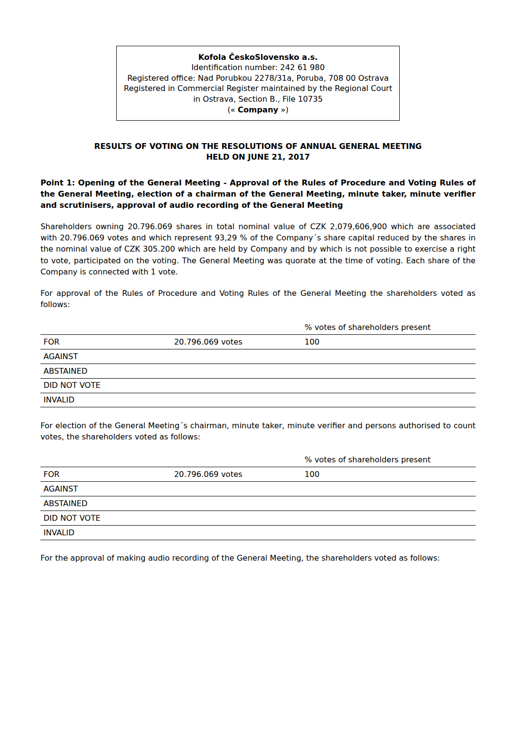Kofola ČeskoSlovensko a.s.
Identification number: 242 61 980
Registered office: Nad Porubkou 2278/31a, Poruba, 708 00 Ostrava
Registered in Commercial Register maintained by the Regional Court in Ostrava, Section B., File 10735
(« Company »)
RESULTS OF VOTING ON THE RESOLUTIONS OF ANNUAL GENERAL MEETING
HELD ON JUNE 21, 2017
Point 1: Opening of the General Meeting - Approval of the Rules of Procedure and Voting Rules of the General Meeting, election of a chairman of the General Meeting, minute taker, minute verifier and scrutinisers, approval of audio recording of the General Meeting
Shareholders owning 20.796.069 shares in total nominal value of CZK 2,079,606,900 which are associated with 20.796.069 votes and which represent 93,29 % of the Company´s share capital reduced by the shares in the nominal value of CZK 305.200 which are held by Company and by which is not possible to exercise a right to vote, participated on the voting. The General Meeting was quorate at the time of voting. Each share of the Company is connected with 1 vote.
For approval of the Rules of Procedure and Voting Rules of the General Meeting the shareholders voted as follows:
| | | % votes of shareholders present |
| FOR | 20.796.069 votes | 100 |
| AGAINST | | |
| ABSTAINED | | |
| DID NOT VOTE | | |
| INVALID | | |
For election of the General Meeting´s chairman, minute taker, minute verifier and persons authorised to count votes, the shareholders voted as follows:
| | | % votes of shareholders present |
| FOR | 20.796.069 votes | 100 |
| AGAINST | | |
| ABSTAINED | | |
| DID NOT VOTE | | |
| INVALID | | |
For the approval of making audio recording of the General Meeting, the shareholders voted as follows: